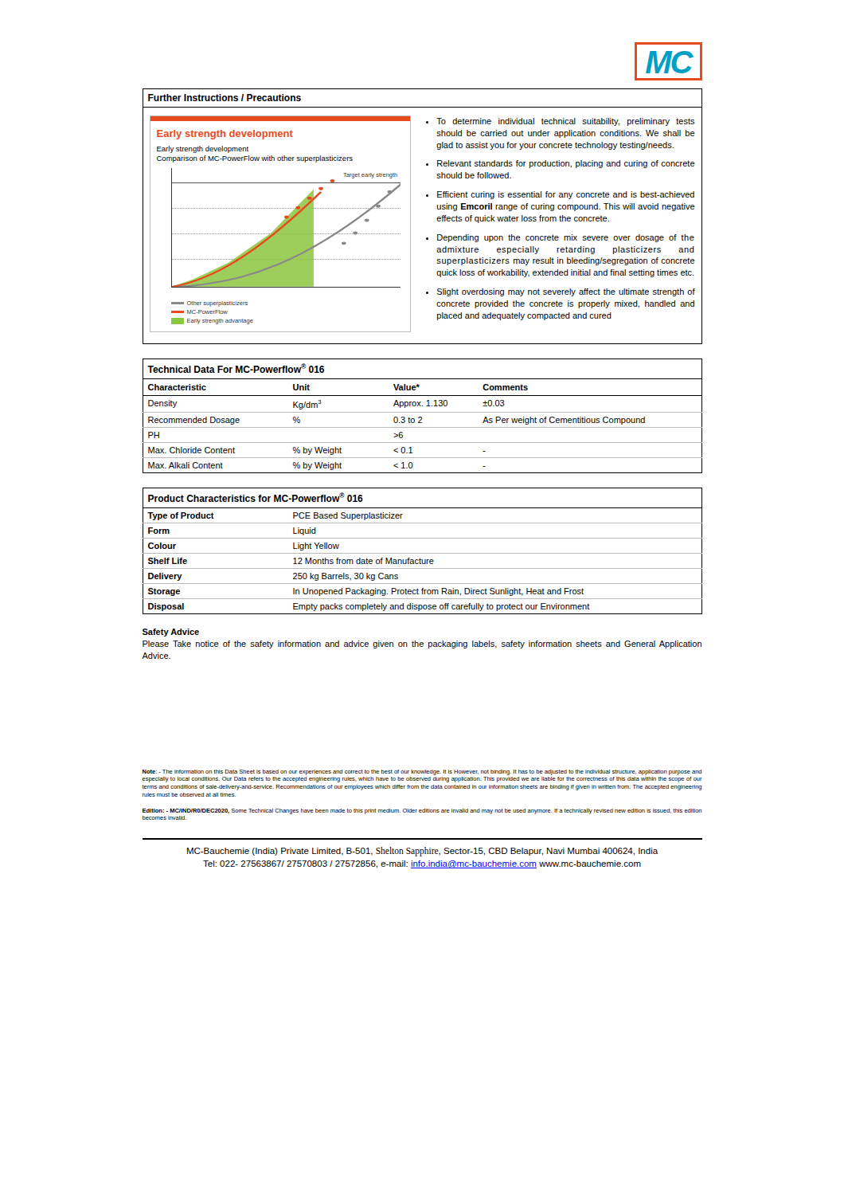MC
Further Instructions / Precautions
Early strength development
Early strength development
Comparison of MC-PowerFlow with other superplasticizers
Target early strength
Early strength
Time
Other superplasticizers
MC-PowerFlow
Early strength advantage
To determine individual technical suitability, preliminary tests should be carried out under application conditions. We shall be glad to assist you for your concrete technology testing/needs.
Relevant standards for production, placing and curing of concrete should be followed.
Efficient curing is essential for any concrete and is best-achieved using Emcoril range of curing compound. This will avoid negative effects of quick water loss from the concrete.
Depending upon the concrete mix severe over dosage of the admixture especially retarding plasticizers and superplasticizers may result in bleeding/segregation of concrete quick loss of workability, extended initial and final setting times etc.
Slight overdosing may not severely affect the ultimate strength of concrete provided the concrete is properly mixed, handled and placed and adequately compacted and cured
Technical Data For MC-Powerflow® 016
| Characteristic | Unit | Value* | Comments |
| --- | --- | --- | --- |
| Density | Kg/dm 3 | Approx. 1.130 | ±0.03 |
| Recommended Dosage | % | 0.3 to 2 | As Per weight of Cementitious Compound |
| PH | | >6 | |
| Max. Chloride Content | % by Weight | < 0.1 | - |
| Max. Alkali Content | % by Weight | < 1.0 | - |
Product Characteristics for MC-Powerflow® 016
| Type of Product | PCE Based Superplasticizer |
| Form | Liquid |
| Colour | Light Yellow |
| Shelf Life | 12 Months from date of Manufacture |
| Delivery | 250 kg Barrels, 30 kg Cans |
| Storage | In Unopened Packaging. Protect from Rain, Direct Sunlight, Heat and Frost |
| Disposal | Empty packs completely and dispose off carefully to protect our Environment |
Safety Advice
Please Take notice of the safety information and advice given on the packaging labels, safety information sheets and General Application Advice.
Note: - The information on this Data Sheet is based on our experiences and correct to the best of our knowledge. It is However, not binding. It has to be adjusted to the individual structure, application purpose and especially to local conditions. Our Data refers to the accepted engineering rules, which have to be observed during application. This provided we are liable for the correctness of this data within the scope of our terms and conditions of sale-delivery-and-service. Recommendations of our employees which differ from the data contained in our information sheets are binding if given in written from. The accepted engineering rules must be observed at all times.
Edition: - MC/IND/R0/DEC2020, Some Technical Changes have been made to this print medium. Older editions are invalid and may not be used anymore. If a technically revised new edition is issued, this edition becomes invalid.
MC-Bauchemie (India) Private Limited, B-501, Shelton Sapphire, Sector-15, CBD Belapur, Navi Mumbai 400624, India
Tel: 022- 27563867/ 27570803 / 27572856, e-mail: info.india@mc-bauchemie.com www.mc-bauchemie.com